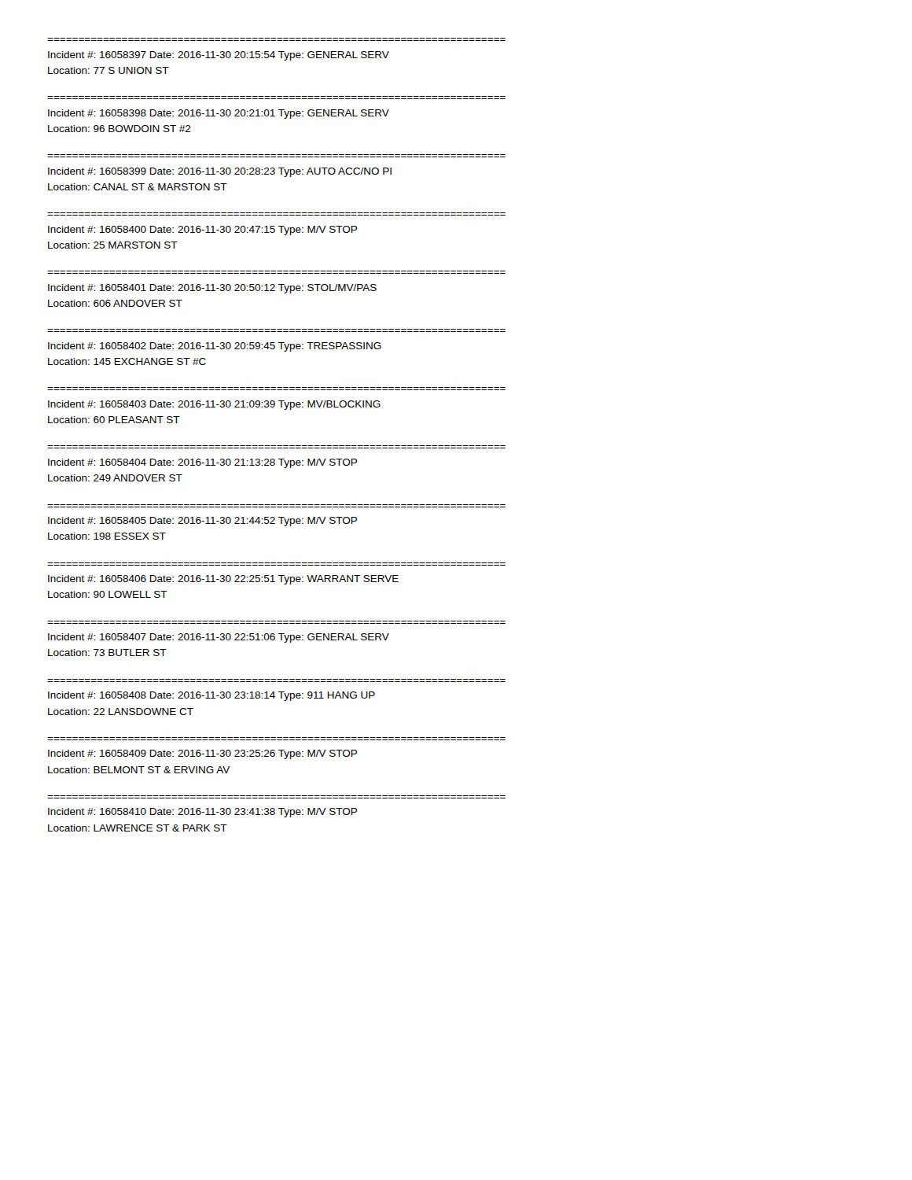==========================================================================
Incident #: 16058397 Date: 2016-11-30 20:15:54 Type: GENERAL SERV
Location: 77 S UNION ST
==========================================================================
Incident #: 16058398 Date: 2016-11-30 20:21:01 Type: GENERAL SERV
Location: 96 BOWDOIN ST #2
==========================================================================
Incident #: 16058399 Date: 2016-11-30 20:28:23 Type: AUTO ACC/NO PI
Location: CANAL ST & MARSTON ST
==========================================================================
Incident #: 16058400 Date: 2016-11-30 20:47:15 Type: M/V STOP
Location: 25 MARSTON ST
==========================================================================
Incident #: 16058401 Date: 2016-11-30 20:50:12 Type: STOL/MV/PAS
Location: 606 ANDOVER ST
==========================================================================
Incident #: 16058402 Date: 2016-11-30 20:59:45 Type: TRESPASSING
Location: 145 EXCHANGE ST #C
==========================================================================
Incident #: 16058403 Date: 2016-11-30 21:09:39 Type: MV/BLOCKING
Location: 60 PLEASANT ST
==========================================================================
Incident #: 16058404 Date: 2016-11-30 21:13:28 Type: M/V STOP
Location: 249 ANDOVER ST
==========================================================================
Incident #: 16058405 Date: 2016-11-30 21:44:52 Type: M/V STOP
Location: 198 ESSEX ST
==========================================================================
Incident #: 16058406 Date: 2016-11-30 22:25:51 Type: WARRANT SERVE
Location: 90 LOWELL ST
==========================================================================
Incident #: 16058407 Date: 2016-11-30 22:51:06 Type: GENERAL SERV
Location: 73 BUTLER ST
==========================================================================
Incident #: 16058408 Date: 2016-11-30 23:18:14 Type: 911 HANG UP
Location: 22 LANSDOWNE CT
==========================================================================
Incident #: 16058409 Date: 2016-11-30 23:25:26 Type: M/V STOP
Location: BELMONT ST & ERVING AV
==========================================================================
Incident #: 16058410 Date: 2016-11-30 23:41:38 Type: M/V STOP
Location: LAWRENCE ST & PARK ST